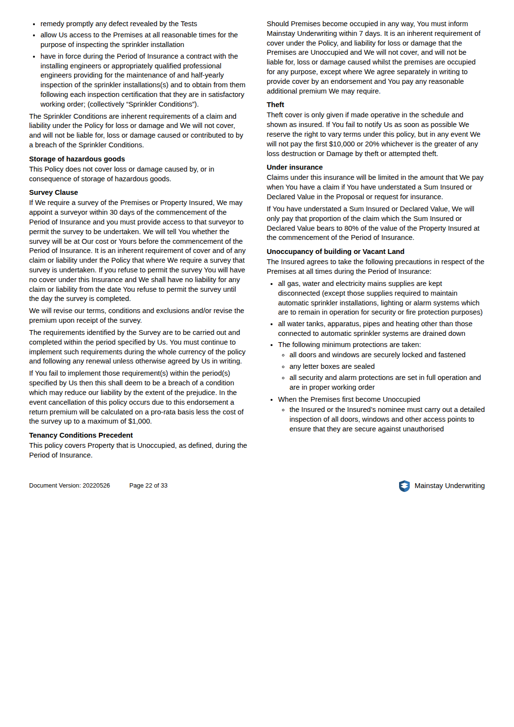remedy promptly any defect revealed by the Tests
allow Us access to the Premises at all reasonable times for the purpose of inspecting the sprinkler installation
have in force during the Period of Insurance a contract with the installing engineers or appropriately qualified professional engineers providing for the maintenance of and half-yearly inspection of the sprinkler installations(s) and to obtain from them following each inspection certification that they are in satisfactory working order; (collectively “Sprinkler Conditions”).
The Sprinkler Conditions are inherent requirements of a claim and liability under the Policy for loss or damage and We will not cover, and will not be liable for, loss or damage caused or contributed to by a breach of the Sprinkler Conditions.
Storage of hazardous goods
This Policy does not cover loss or damage caused by, or in consequence of storage of hazardous goods.
Survey Clause
If We require a survey of the Premises or Property Insured, We may appoint a surveyor within 30 days of the commencement of the Period of Insurance and you must provide access to that surveyor to permit the survey to be undertaken. We will tell You whether the survey will be at Our cost or Yours before the commencement of the Period of Insurance. It is an inherent requirement of cover and of any claim or liability under the Policy that where We require a survey that survey is undertaken. If you refuse to permit the survey You will have no cover under this Insurance and We shall have no liability for any claim or liability from the date You refuse to permit the survey until the day the survey is completed.
We will revise our terms, conditions and exclusions and/or revise the premium upon receipt of the survey.
The requirements identified by the Survey are to be carried out and completed within the period specified by Us. You must continue to implement such requirements during the whole currency of the policy and following any renewal unless otherwise agreed by Us in writing.
If You fail to implement those requirement(s) within the period(s) specified by Us then this shall deem to be a breach of a condition which may reduce our liability by the extent of the prejudice. In the event cancellation of this policy occurs due to this endorsement a return premium will be calculated on a pro-rata basis less the cost of the survey up to a maximum of $1,000.
Tenancy Conditions Precedent
This policy covers Property that is Unoccupied, as defined, during the Period of Insurance.
Should Premises become occupied in any way, You must inform Mainstay Underwriting within 7 days. It is an inherent requirement of cover under the Policy, and liability for loss or damage that the Premises are Unoccupied and We will not cover, and will not be liable for, loss or damage caused whilst the premises are occupied for any purpose, except where We agree separately in writing to provide cover by an endorsement and You pay any reasonable additional premium We may require.
Theft
Theft cover is only given if made operative in the schedule and shown as insured. If You fail to notify Us as soon as possible We reserve the right to vary terms under this policy, but in any event We will not pay the first $10,000 or 20% whichever is the greater of any loss destruction or Damage by theft or attempted theft.
Under insurance
Claims under this insurance will be limited in the amount that We pay when You have a claim if You have understated a Sum Insured or Declared Value in the Proposal or request for insurance.
If You have understated a Sum Insured or Declared Value, We will only pay that proportion of the claim which the Sum Insured or Declared Value bears to 80% of the value of the Property Insured at the commencement of the Period of Insurance.
Unoccupancy of building or Vacant Land
The Insured agrees to take the following precautions in respect of the Premises at all times during the Period of Insurance:
all gas, water and electricity mains supplies are kept disconnected (except those supplies required to maintain automatic sprinkler installations, lighting or alarm systems which are to remain in operation for security or fire protection purposes)
all water tanks, apparatus, pipes and heating other than those connected to automatic sprinkler systems are drained down
The following minimum protections are taken:
all doors and windows are securely locked and fastened
any letter boxes are sealed
all security and alarm protections are set in full operation and are in proper working order
When the Premises first become Unoccupied
the Insured or the Insured’s nominee must carry out a detailed inspection of all doors, windows and other access points to ensure that they are secure against unauthorised
Document Version: 20220526 Page 22 of 33 Mainstay Underwriting